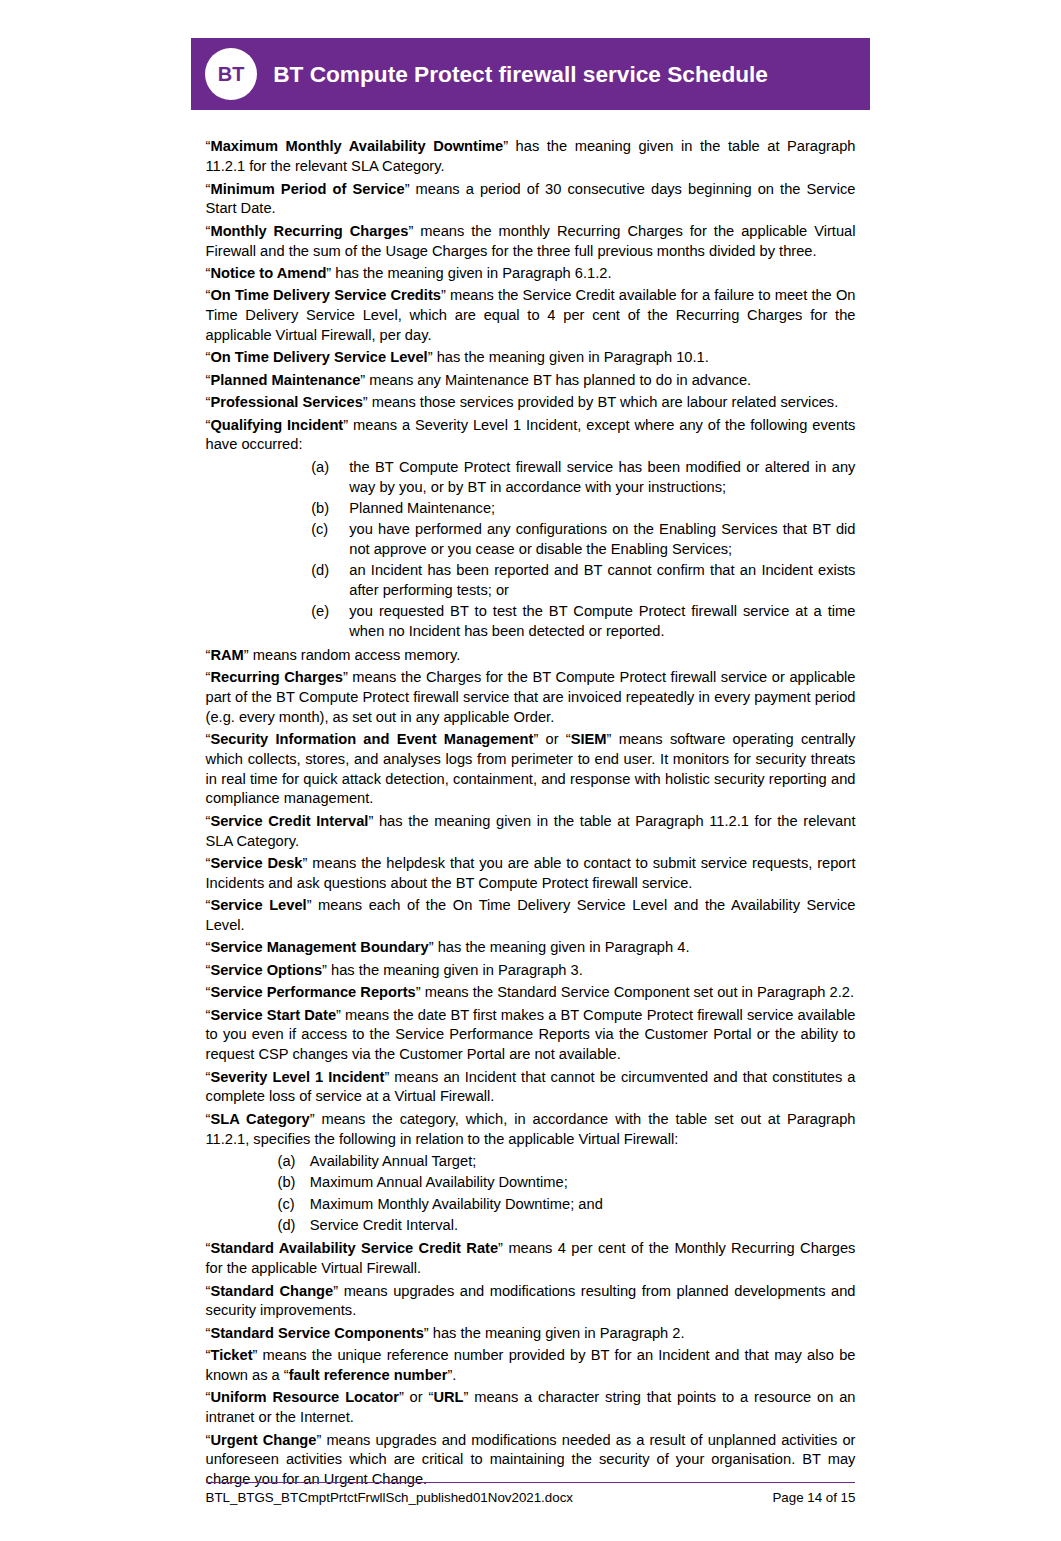BT
BT Compute Protect firewall service Schedule
“Maximum Monthly Availability Downtime” has the meaning given in the table at Paragraph 11.2.1 for the relevant SLA Category.
“Minimum Period of Service” means a period of 30 consecutive days beginning on the Service Start Date.
“Monthly Recurring Charges” means the monthly Recurring Charges for the applicable Virtual Firewall and the sum of the Usage Charges for the three full previous months divided by three.
“Notice to Amend” has the meaning given in Paragraph 6.1.2.
“On Time Delivery Service Credits” means the Service Credit available for a failure to meet the On Time Delivery Service Level, which are equal to 4 per cent of the Recurring Charges for the applicable Virtual Firewall, per day.
“On Time Delivery Service Level” has the meaning given in Paragraph 10.1.
“Planned Maintenance” means any Maintenance BT has planned to do in advance.
“Professional Services” means those services provided by BT which are labour related services.
“Qualifying Incident” means a Severity Level 1 Incident, except where any of the following events have occurred:
(a) the BT Compute Protect firewall service has been modified or altered in any way by you, or by BT in accordance with your instructions;
(b) Planned Maintenance;
(c) you have performed any configurations on the Enabling Services that BT did not approve or you cease or disable the Enabling Services;
(d) an Incident has been reported and BT cannot confirm that an Incident exists after performing tests; or
(e) you requested BT to test the BT Compute Protect firewall service at a time when no Incident has been detected or reported.
“RAM” means random access memory.
“Recurring Charges” means the Charges for the BT Compute Protect firewall service or applicable part of the BT Compute Protect firewall service that are invoiced repeatedly in every payment period (e.g. every month), as set out in any applicable Order.
“Security Information and Event Management” or “SIEM” means software operating centrally which collects, stores, and analyses logs from perimeter to end user. It monitors for security threats in real time for quick attack detection, containment, and response with holistic security reporting and compliance management.
“Service Credit Interval” has the meaning given in the table at Paragraph 11.2.1 for the relevant SLA Category.
“Service Desk” means the helpdesk that you are able to contact to submit service requests, report Incidents and ask questions about the BT Compute Protect firewall service.
“Service Level” means each of the On Time Delivery Service Level and the Availability Service Level.
“Service Management Boundary” has the meaning given in Paragraph 4.
“Service Options” has the meaning given in Paragraph 3.
“Service Performance Reports” means the Standard Service Component set out in Paragraph 2.2.
“Service Start Date” means the date BT first makes a BT Compute Protect firewall service available to you even if access to the Service Performance Reports via the Customer Portal or the ability to request CSP changes via the Customer Portal are not available.
“Severity Level 1 Incident” means an Incident that cannot be circumvented and that constitutes a complete loss of service at a Virtual Firewall.
“SLA Category” means the category, which, in accordance with the table set out at Paragraph 11.2.1, specifies the following in relation to the applicable Virtual Firewall:
(a) Availability Annual Target;
(b) Maximum Annual Availability Downtime;
(c) Maximum Monthly Availability Downtime; and
(d) Service Credit Interval.
“Standard Availability Service Credit Rate” means 4 per cent of the Monthly Recurring Charges for the applicable Virtual Firewall.
“Standard Change” means upgrades and modifications resulting from planned developments and security improvements.
“Standard Service Components” has the meaning given in Paragraph 2.
“Ticket” means the unique reference number provided by BT for an Incident and that may also be known as a “fault reference number”.
“Uniform Resource Locator” or “URL” means a character string that points to a resource on an intranet or the Internet.
“Urgent Change” means upgrades and modifications needed as a result of unplanned activities or unforeseen activities which are critical to maintaining the security of your organisation. BT may charge you for an Urgent Change.
BTL_BTGS_BTCmptPrtctFrwllSch_published01Nov2021.docx Page 14 of 15